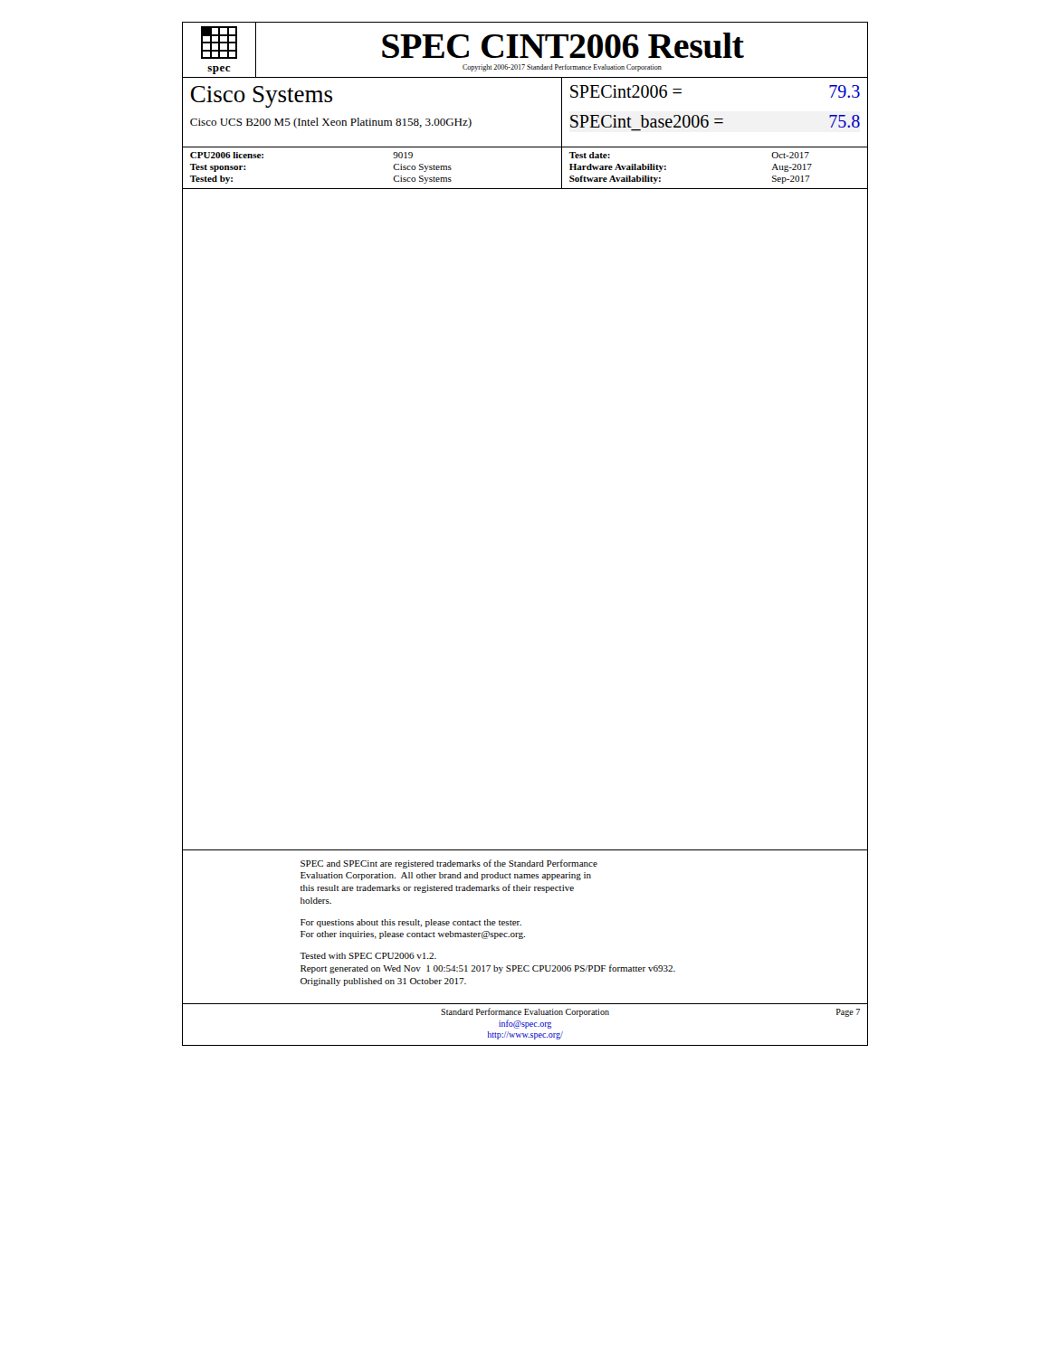spec
SPEC CINT2006 Result
Copyright 2006-2017 Standard Performance Evaluation Corporation
Cisco Systems
Cisco UCS B200 M5 (Intel Xeon Platinum 8158, 3.00GHz)
SPECint2006 = 79.3
SPECint_base2006 = 75.8
| CPU2006 license: | 9019 |
| Test sponsor: | Cisco Systems |
| Tested by: | Cisco Systems |
| Test date: | Oct-2017 |
| Hardware Availability: | Aug-2017 |
| Software Availability: | Sep-2017 |
SPEC and SPECint are registered trademarks of the Standard Performance
Evaluation Corporation. All other brand and product names appearing in
this result are trademarks or registered trademarks of their respective
holders.
For questions about this result, please contact the tester.
For other inquiries, please contact webmaster@spec.org.
Tested with SPEC CPU2006 v1.2.
Report generated on Wed Nov 1 00:54:51 2017 by SPEC CPU2006 PS/PDF formatter v6932.
Originally published on 31 October 2017.
Standard Performance Evaluation Corporation
info@spec.org
http://www.spec.org/
Page 7